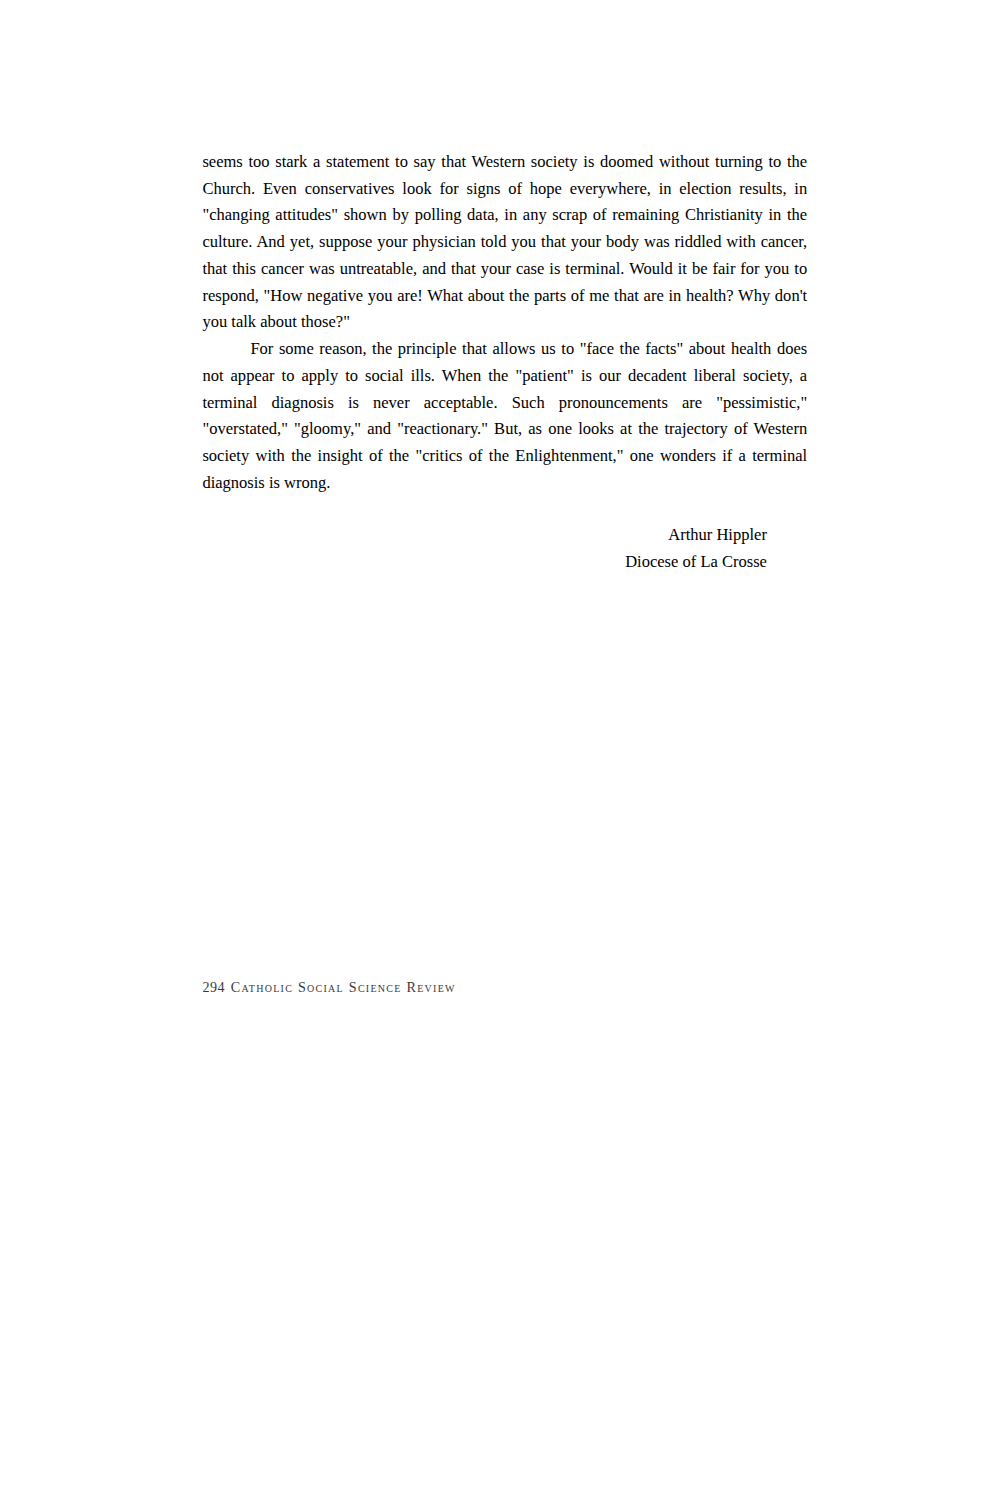seems too stark a statement to say that Western society is doomed without turning to the Church. Even conservatives look for signs of hope everywhere, in election results, in "changing attitudes" shown by polling data, in any scrap of remaining Christianity in the culture. And yet, suppose your physician told you that your body was riddled with cancer, that this cancer was untreatable, and that your case is terminal. Would it be fair for you to respond, "How negative you are! What about the parts of me that are in health? Why don't you talk about those?"
For some reason, the principle that allows us to "face the facts" about health does not appear to apply to social ills. When the "patient" is our decadent liberal society, a terminal diagnosis is never acceptable. Such pronouncements are "pessimistic," "overstated," "gloomy," and "reactionary." But, as one looks at the trajectory of Western society with the insight of the "critics of the Enlightenment," one wonders if a terminal diagnosis is wrong.
Arthur Hippler Diocese of La Crosse
294 Catholic Social Science Review